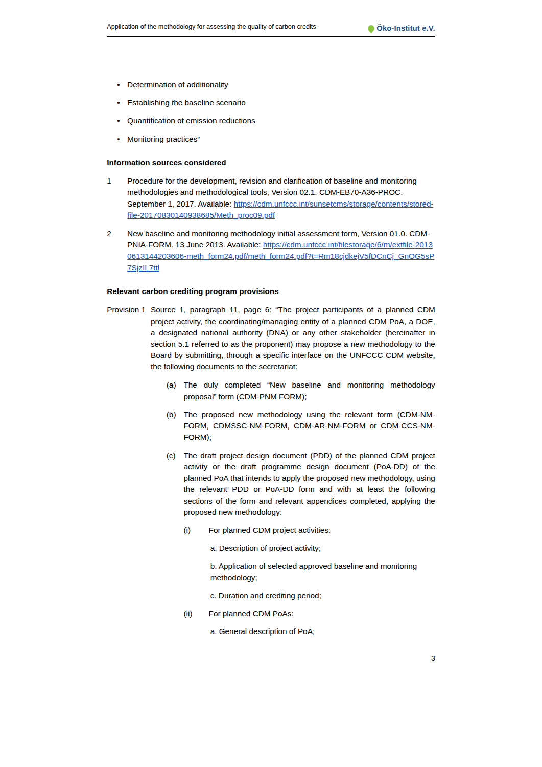Application of the methodology for assessing the quality of carbon credits
Öko-Institut e.V.
Determination of additionality
Establishing the baseline scenario
Quantification of emission reductions
Monitoring practices”
Information sources considered
1
Procedure for the development, revision and clarification of baseline and monitoring methodologies and methodological tools, Version 02.1. CDM-EB70-A36-PROC. September 1, 2017. Available: https://cdm.unfccc.int/sunsetcms/storage/contents/stored-file-20170830140938685/Meth_proc09.pdf
2
New baseline and monitoring methodology initial assessment form, Version 01.0. CDM-PNIA-FORM. 13 June 2013. Available: https://cdm.unfccc.int/filestorage/6/m/extfile-20130613144203606-meth_form24.pdf/meth_form24.pdf?t=Rm18cjdkejV5fDCnCj_GnOG5sP7SjzIL7ttl
Relevant carbon crediting program provisions
Provision 1
Source 1, paragraph 11, page 6: “The project participants of a planned CDM project activity, the coordinating/managing entity of a planned CDM PoA, a DOE, a designated national authority (DNA) or any other stakeholder (hereinafter in section 5.1 referred to as the proponent) may propose a new methodology to the Board by submitting, through a specific interface on the UNFCCC CDM website, the following documents to the secretariat:
(a)
The duly completed “New baseline and monitoring methodology proposal” form (CDM-PNM FORM);
(b)
The proposed new methodology using the relevant form (CDM-NM-FORM, CDMSSC-NM-FORM, CDM-AR-NM-FORM or CDM-CCS-NM-FORM);
(c)
The draft project design document (PDD) of the planned CDM project activity or the draft programme design document (PoA-DD) of the planned PoA that intends to apply the proposed new methodology, using the relevant PDD or PoA-DD form and with at least the following sections of the form and relevant appendices completed, applying the proposed new methodology:
(i)
For planned CDM project activities:
a. Description of project activity;
b. Application of selected approved baseline and monitoring methodology;
c. Duration and crediting period;
(ii)
For planned CDM PoAs:
a. General description of PoA;
3